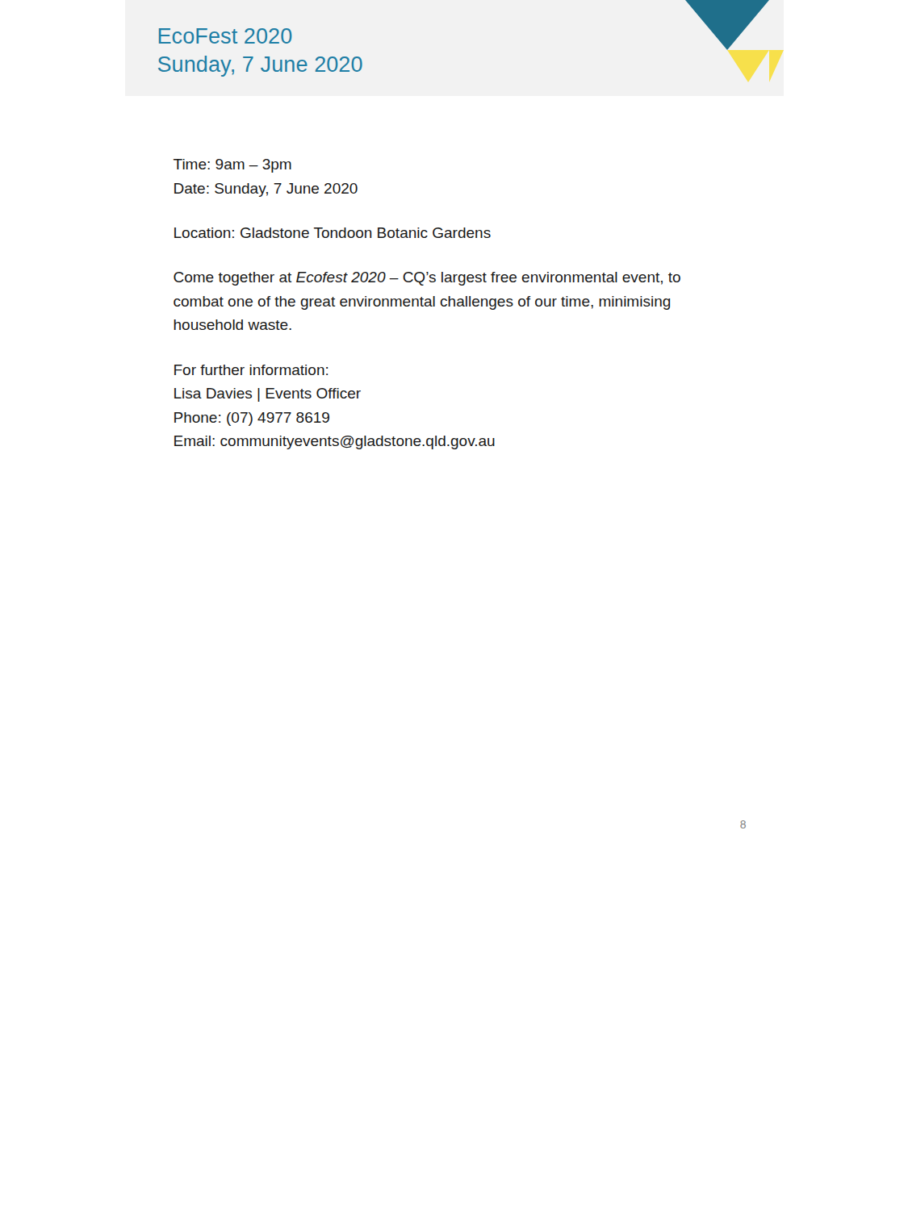EcoFest 2020Sunday, 7 June 2020
Time: 9am – 3pm
Date: Sunday, 7 June 2020
Location: Gladstone Tondoon Botanic Gardens
Come together at Ecofest 2020 – CQ’s largest free environmental event, to combat one of the great environmental challenges of our time, minimising household waste.
For further information:
Lisa Davies | Events Officer
Phone: (07) 4977 8619
Email: communityevents@gladstone.qld.gov.au
8